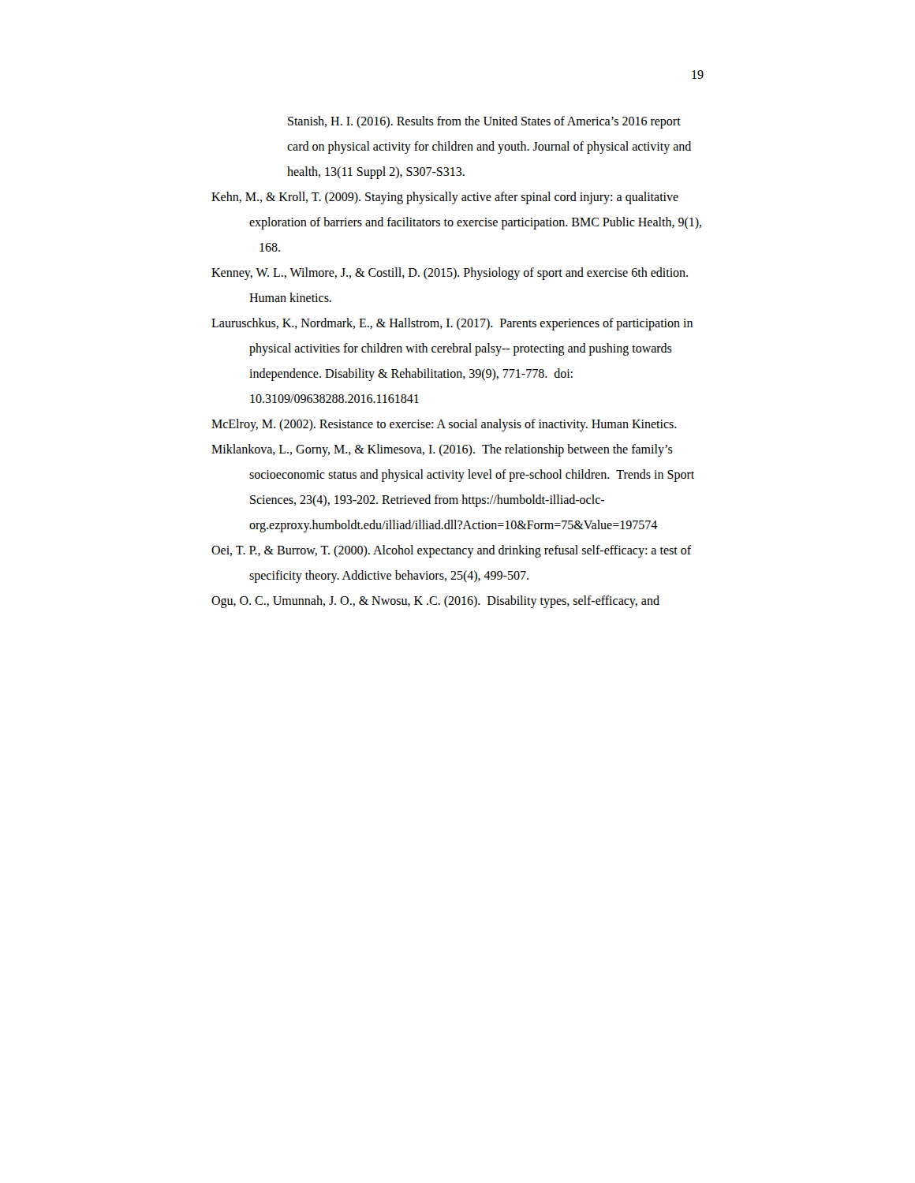19
Stanish, H. I. (2016). Results from the United States of America’s 2016 report card on physical activity for children and youth. Journal of physical activity and health, 13(11 Suppl 2), S307-S313.
Kehn, M., & Kroll, T. (2009). Staying physically active after spinal cord injury: a qualitative exploration of barriers and facilitators to exercise participation. BMC Public Health, 9(1), 168.
Kenney, W. L., Wilmore, J., & Costill, D. (2015). Physiology of sport and exercise 6th edition. Human kinetics.
Lauruschkus, K., Nordmark, E., & Hallstrom, I. (2017). Parents experiences of participation in physical activities for children with cerebral palsy-- protecting and pushing towards independence. Disability & Rehabilitation, 39(9), 771-778. doi: 10.3109/09638288.2016.1161841
McElroy, M. (2002). Resistance to exercise: A social analysis of inactivity. Human Kinetics.
Miklankova, L., Gorny, M., & Klimesova, I. (2016). The relationship between the family’s socioeconomic status and physical activity level of pre-school children. Trends in Sport Sciences, 23(4), 193-202. Retrieved from https://humboldt-illiad-oclc-org.ezproxy.humboldt.edu/illiad/illiad.dll?Action=10&Form=75&Value=197574
Oei, T. P., & Burrow, T. (2000). Alcohol expectancy and drinking refusal self-efficacy: a test of specificity theory. Addictive behaviors, 25(4), 499-507.
Ogu, O. C., Umunnah, J. O., & Nwosu, K .C. (2016). Disability types, self-efficacy, and